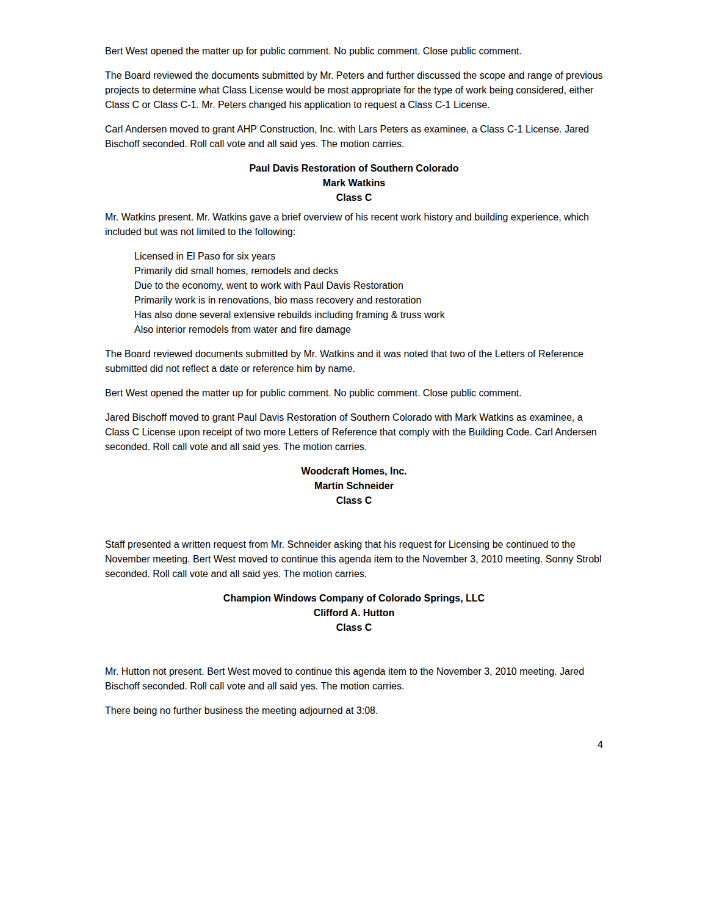Bert West opened the matter up for public comment. No public comment. Close public comment.
The Board reviewed the documents submitted by Mr. Peters and further discussed the scope and range of previous projects to determine what Class License would be most appropriate for the type of work being considered, either Class C or Class C-1. Mr. Peters changed his application to request a Class C-1 License.
Carl Andersen moved to grant AHP Construction, Inc. with Lars Peters as examinee, a Class C-1 License. Jared Bischoff seconded. Roll call vote and all said yes. The motion carries.
Paul Davis Restoration of Southern Colorado
Mark Watkins
Class C
Mr. Watkins present. Mr. Watkins gave a brief overview of his recent work history and building experience, which included but was not limited to the following:
Licensed in El Paso for six years
Primarily did small homes, remodels and decks
Due to the economy, went to work with Paul Davis Restoration
Primarily work is in renovations, bio mass recovery and restoration
Has also done several extensive rebuilds including framing & truss work
Also interior remodels from water and fire damage
The Board reviewed documents submitted by Mr. Watkins and it was noted that two of the Letters of Reference submitted did not reflect a date or reference him by name.
Bert West opened the matter up for public comment. No public comment. Close public comment.
Jared Bischoff moved to grant Paul Davis Restoration of Southern Colorado with Mark Watkins as examinee, a Class C License upon receipt of two more Letters of Reference that comply with the Building Code. Carl Andersen seconded. Roll call vote and all said yes. The motion carries.
Woodcraft Homes, Inc.
Martin Schneider
Class C
Staff presented a written request from Mr. Schneider asking that his request for Licensing be continued to the November meeting. Bert West moved to continue this agenda item to the November 3, 2010 meeting. Sonny Strobl seconded. Roll call vote and all said yes. The motion carries.
Champion Windows Company of Colorado Springs, LLC
Clifford A. Hutton
Class C
Mr. Hutton not present. Bert West moved to continue this agenda item to the November 3, 2010 meeting. Jared Bischoff seconded. Roll call vote and all said yes. The motion carries.
There being no further business the meeting adjourned at 3:08.
4